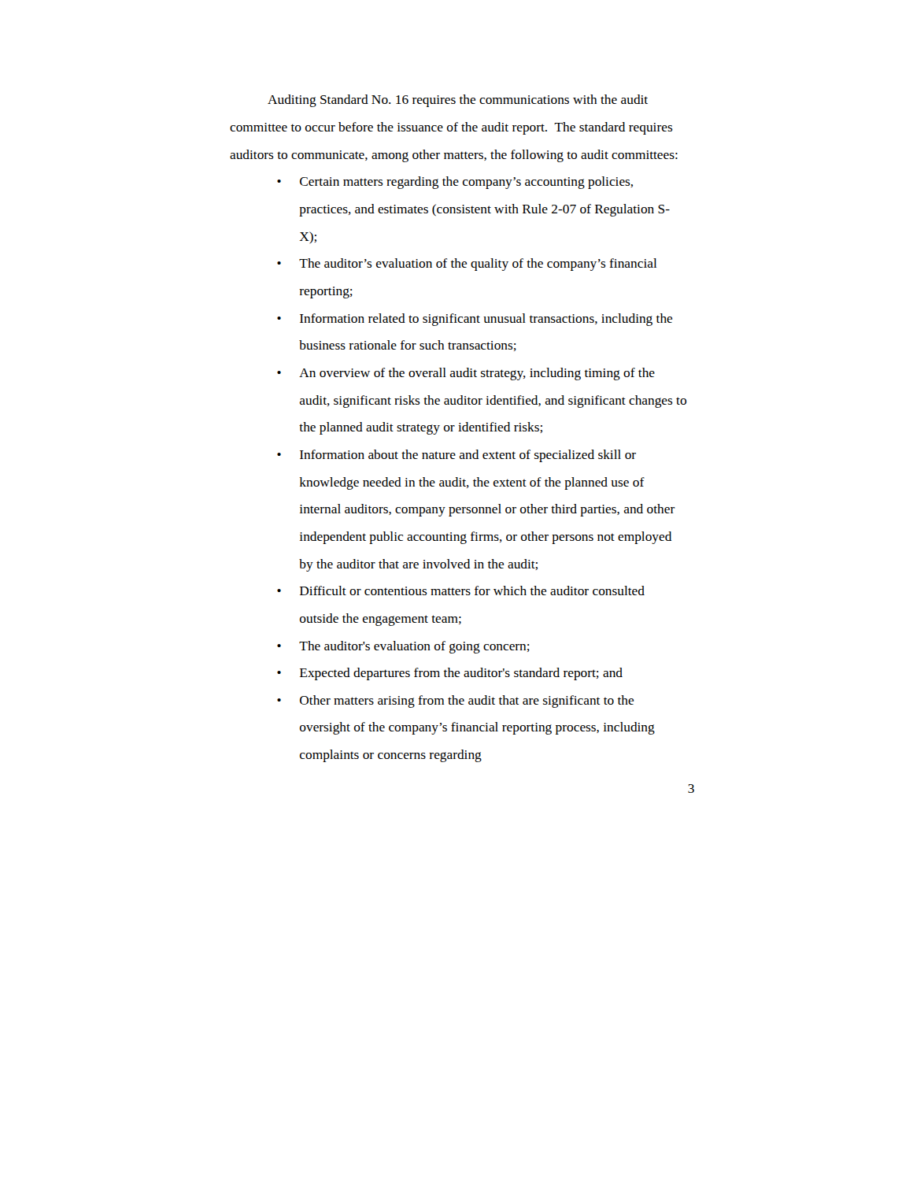Auditing Standard No. 16 requires the communications with the audit committee to occur before the issuance of the audit report. The standard requires auditors to communicate, among other matters, the following to audit committees:
Certain matters regarding the company’s accounting policies, practices, and estimates (consistent with Rule 2-07 of Regulation S-X);
The auditor’s evaluation of the quality of the company’s financial reporting;
Information related to significant unusual transactions, including the business rationale for such transactions;
An overview of the overall audit strategy, including timing of the audit, significant risks the auditor identified, and significant changes to the planned audit strategy or identified risks;
Information about the nature and extent of specialized skill or knowledge needed in the audit, the extent of the planned use of internal auditors, company personnel or other third parties, and other independent public accounting firms, or other persons not employed by the auditor that are involved in the audit;
Difficult or contentious matters for which the auditor consulted outside the engagement team;
The auditor's evaluation of going concern;
Expected departures from the auditor's standard report; and
Other matters arising from the audit that are significant to the oversight of the company’s financial reporting process, including complaints or concerns regarding
3